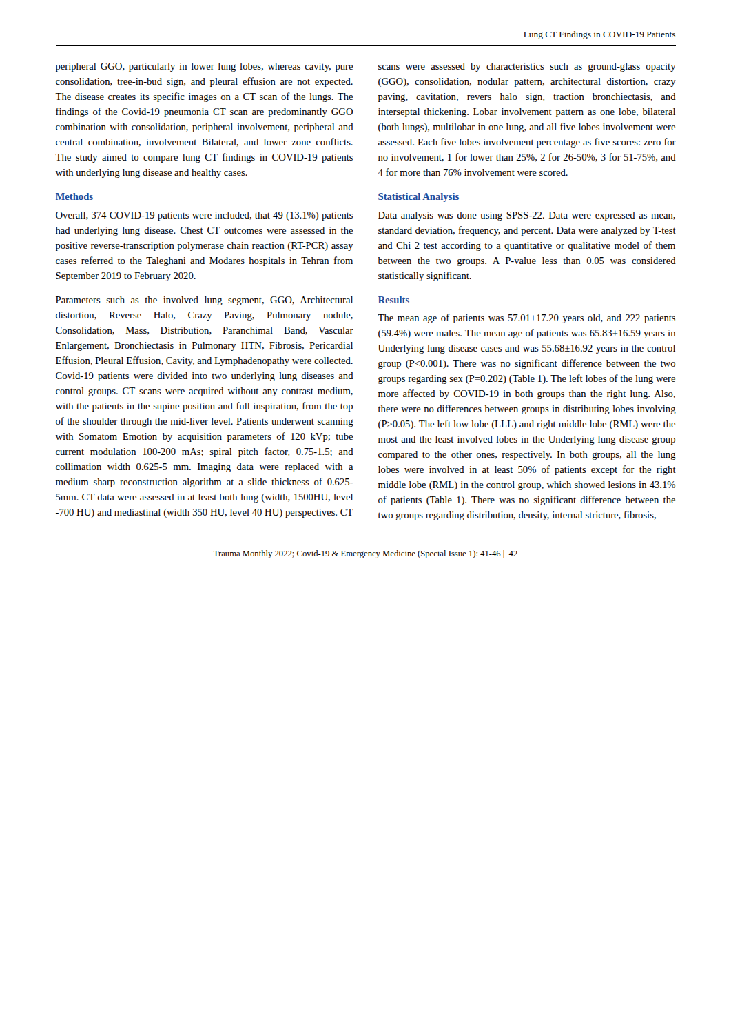Lung CT Findings in COVID-19 Patients
peripheral GGO, particularly in lower lung lobes, whereas cavity, pure consolidation, tree-in-bud sign, and pleural effusion are not expected. The disease creates its specific images on a CT scan of the lungs. The findings of the Covid-19 pneumonia CT scan are predominantly GGO combination with consolidation, peripheral involvement, peripheral and central combination, involvement Bilateral, and lower zone conflicts. The study aimed to compare lung CT findings in COVID-19 patients with underlying lung disease and healthy cases.
Methods
Overall, 374 COVID-19 patients were included, that 49 (13.1%) patients had underlying lung disease. Chest CT outcomes were assessed in the positive reverse-transcription polymerase chain reaction (RT-PCR) assay cases referred to the Taleghani and Modares hospitals in Tehran from September 2019 to February 2020.
Parameters such as the involved lung segment, GGO, Architectural distortion, Reverse Halo, Crazy Paving, Pulmonary nodule, Consolidation, Mass, Distribution, Paranchimal Band, Vascular Enlargement, Bronchiectasis in Pulmonary HTN, Fibrosis, Pericardial Effusion, Pleural Effusion, Cavity, and Lymphadenopathy were collected. Covid-19 patients were divided into two underlying lung diseases and control groups. CT scans were acquired without any contrast medium, with the patients in the supine position and full inspiration, from the top of the shoulder through the mid-liver level. Patients underwent scanning with Somatom Emotion by acquisition parameters of 120 kVp; tube current modulation 100-200 mAs; spiral pitch factor, 0.75-1.5; and collimation width 0.625-5 mm. Imaging data were replaced with a medium sharp reconstruction algorithm at a slide thickness of 0.625-5mm. CT data were assessed in at least both lung (width, 1500HU, level -700 HU) and mediastinal (width 350 HU, level 40 HU) perspectives. CT scans were assessed by characteristics such as ground-glass opacity (GGO), consolidation, nodular pattern, architectural distortion, crazy paving, cavitation, revers halo sign, traction bronchiectasis, and interseptal thickening. Lobar involvement pattern as one lobe, bilateral (both lungs), multilobar in one lung, and all five lobes involvement were assessed. Each five lobes involvement percentage as five scores: zero for no involvement, 1 for lower than 25%, 2 for 26-50%, 3 for 51-75%, and 4 for more than 76% involvement were scored.
Statistical Analysis
Data analysis was done using SPSS-22. Data were expressed as mean, standard deviation, frequency, and percent. Data were analyzed by T-test and Chi 2 test according to a quantitative or qualitative model of them between the two groups. A P-value less than 0.05 was considered statistically significant.
Results
The mean age of patients was 57.01±17.20 years old, and 222 patients (59.4%) were males. The mean age of patients was 65.83±16.59 years in Underlying lung disease cases and was 55.68±16.92 years in the control group (P<0.001). There was no significant difference between the two groups regarding sex (P=0.202) (Table 1). The left lobes of the lung were more affected by COVID-19 in both groups than the right lung. Also, there were no differences between groups in distributing lobes involving (P>0.05). The left low lobe (LLL) and right middle lobe (RML) were the most and the least involved lobes in the Underlying lung disease group compared to the other ones, respectively. In both groups, all the lung lobes were involved in at least 50% of patients except for the right middle lobe (RML) in the control group, which showed lesions in 43.1% of patients (Table 1). There was no significant difference between the two groups regarding distribution, density, internal stricture, fibrosis,
Trauma Monthly 2022; Covid-19 & Emergency Medicine (Special Issue 1): 41-46 | 42